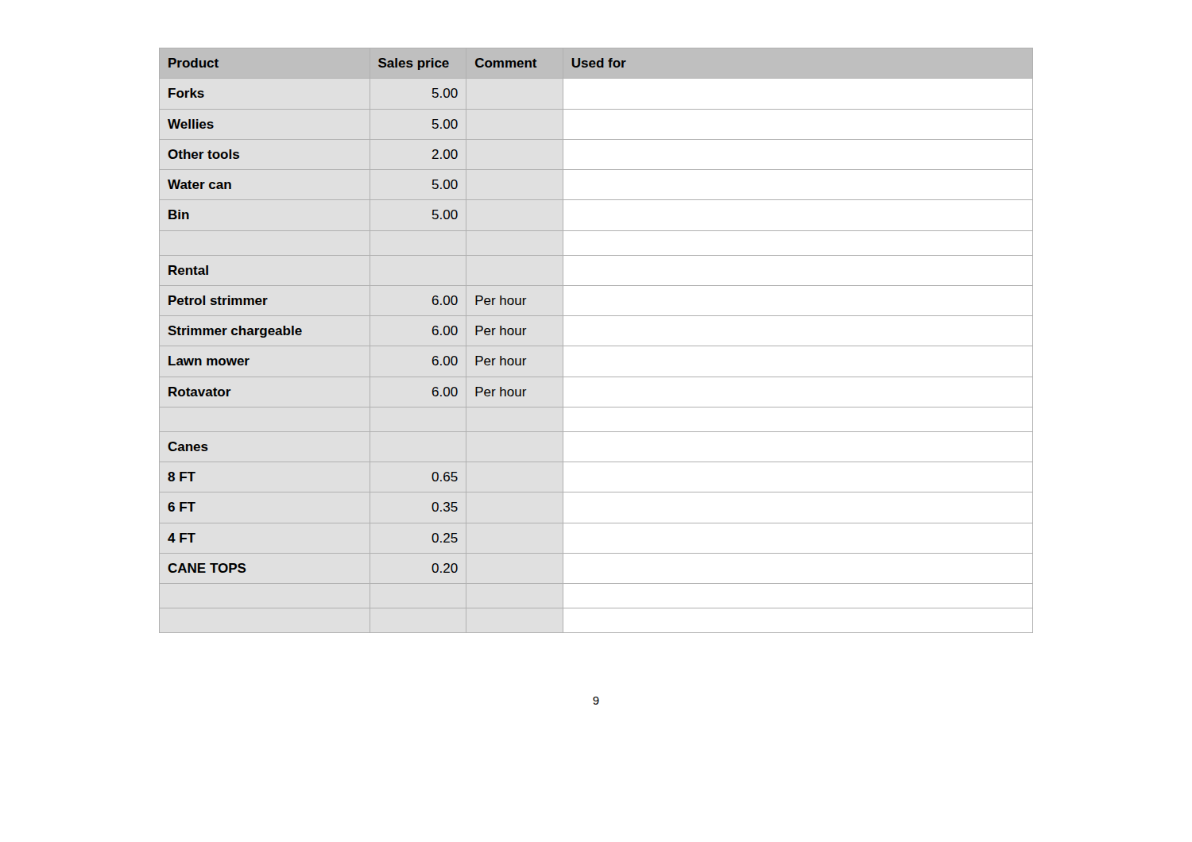| Product | Sales price | Comment | Used for |
| --- | --- | --- | --- |
| Forks | 5.00 | | |
| Wellies | 5.00 | | |
| Other tools | 2.00 | | |
| Water can | 5.00 | | |
| Bin | 5.00 | | |
| Rental | | | |
| Petrol strimmer | 6.00 | Per hour | |
| Strimmer chargeable | 6.00 | Per hour | |
| Lawn mower | 6.00 | Per hour | |
| Rotavator | 6.00 | Per hour | |
| Canes | | | |
| 8 FT | 0.65 | | |
| 6 FT | 0.35 | | |
| 4 FT | 0.25 | | |
| CANE TOPS | 0.20 | | |
9